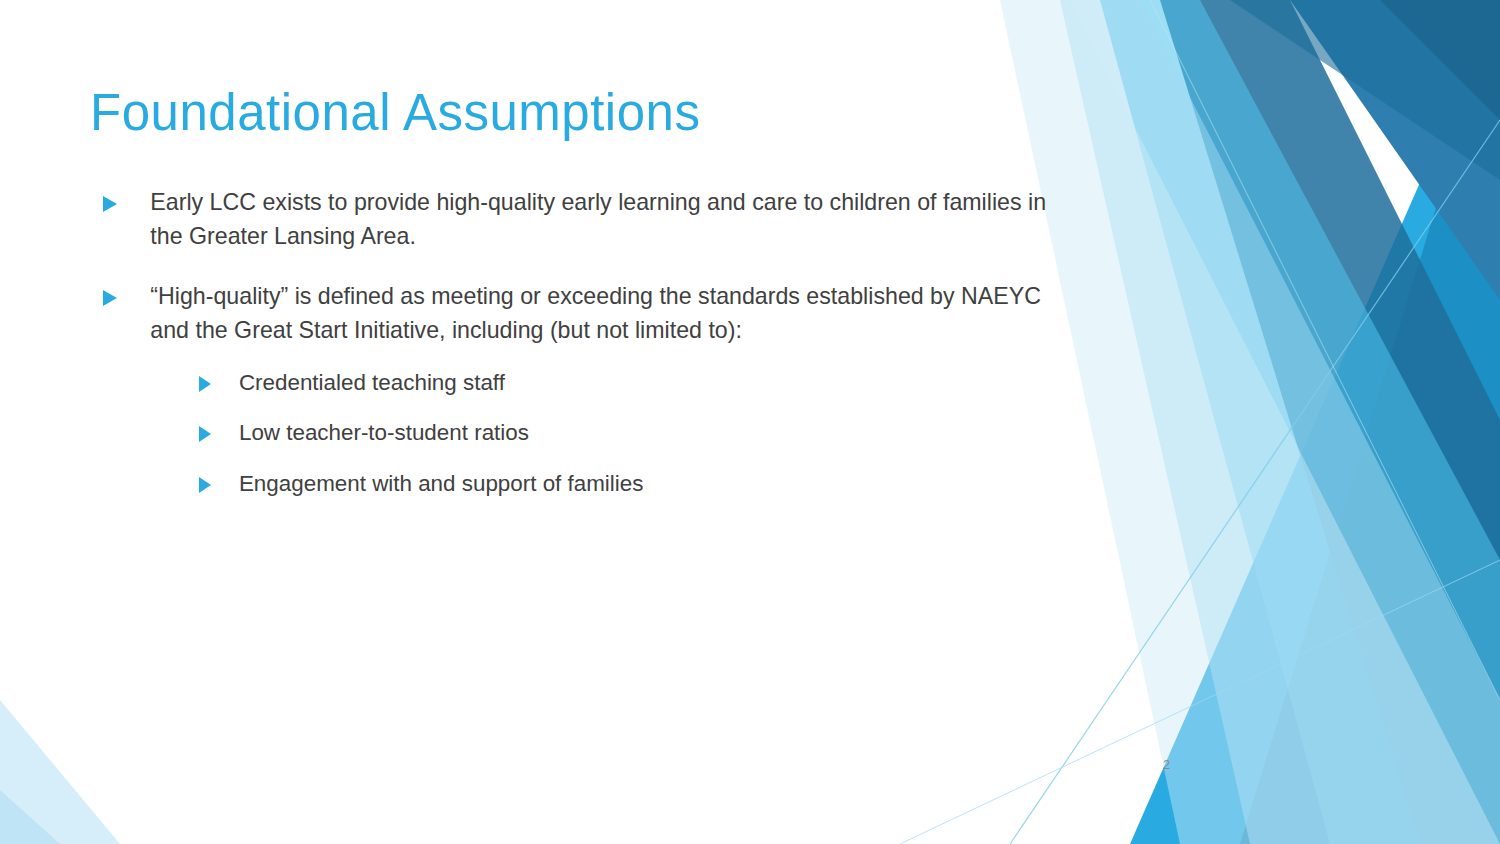Foundational Assumptions
Early LCC exists to provide high-quality early learning and care to children of families in the Greater Lansing Area.
“High-quality” is defined as meeting or exceeding the standards established by NAEYC and the Great Start Initiative, including (but not limited to):
Credentialed teaching staff
Low teacher-to-student ratios
Engagement with and support of families
2